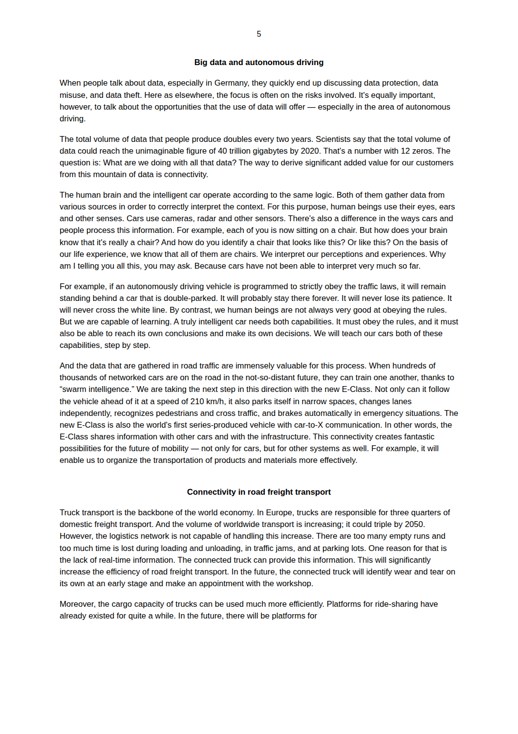5
Big data and autonomous driving
When people talk about data, especially in Germany, they quickly end up discussing data protection, data misuse, and data theft. Here as elsewhere, the focus is often on the risks involved. It's equally important, however, to talk about the opportunities that the use of data will offer — especially in the area of autonomous driving.
The total volume of data that people produce doubles every two years. Scientists say that the total volume of data could reach the unimaginable figure of 40 trillion gigabytes by 2020. That's a number with 12 zeros. The question is: What are we doing with all that data? The way to derive significant added value for our customers from this mountain of data is connectivity.
The human brain and the intelligent car operate according to the same logic. Both of them gather data from various sources in order to correctly interpret the context. For this purpose, human beings use their eyes, ears and other senses. Cars use cameras, radar and other sensors. There's also a difference in the ways cars and people process this information. For example, each of you is now sitting on a chair. But how does your brain know that it's really a chair? And how do you identify a chair that looks like this? Or like this? On the basis of our life experience, we know that all of them are chairs. We interpret our perceptions and experiences. Why am I telling you all this, you may ask. Because cars have not been able to interpret very much so far.
For example, if an autonomously driving vehicle is programmed to strictly obey the traffic laws, it will remain standing behind a car that is double-parked. It will probably stay there forever. It will never lose its patience. It will never cross the white line. By contrast, we human beings are not always very good at obeying the rules. But we are capable of learning. A truly intelligent car needs both capabilities. It must obey the rules, and it must also be able to reach its own conclusions and make its own decisions. We will teach our cars both of these capabilities, step by step.
And the data that are gathered in road traffic are immensely valuable for this process. When hundreds of thousands of networked cars are on the road in the not-so-distant future, they can train one another, thanks to “swarm intelligence.” We are taking the next step in this direction with the new E-Class. Not only can it follow the vehicle ahead of it at a speed of 210 km/h, it also parks itself in narrow spaces, changes lanes independently, recognizes pedestrians and cross traffic, and brakes automatically in emergency situations. The new E-Class is also the world's first series-produced vehicle with car-to-X communication. In other words, the E-Class shares information with other cars and with the infrastructure. This connectivity creates fantastic possibilities for the future of mobility — not only for cars, but for other systems as well. For example, it will enable us to organize the transportation of products and materials more effectively.
Connectivity in road freight transport
Truck transport is the backbone of the world economy. In Europe, trucks are responsible for three quarters of domestic freight transport. And the volume of worldwide transport is increasing; it could triple by 2050. However, the logistics network is not capable of handling this increase. There are too many empty runs and too much time is lost during loading and unloading, in traffic jams, and at parking lots. One reason for that is the lack of real-time information. The connected truck can provide this information. This will significantly increase the efficiency of road freight transport. In the future, the connected truck will identify wear and tear on its own at an early stage and make an appointment with the workshop.
Moreover, the cargo capacity of trucks can be used much more efficiently. Platforms for ride-sharing have already existed for quite a while. In the future, there will be platforms for